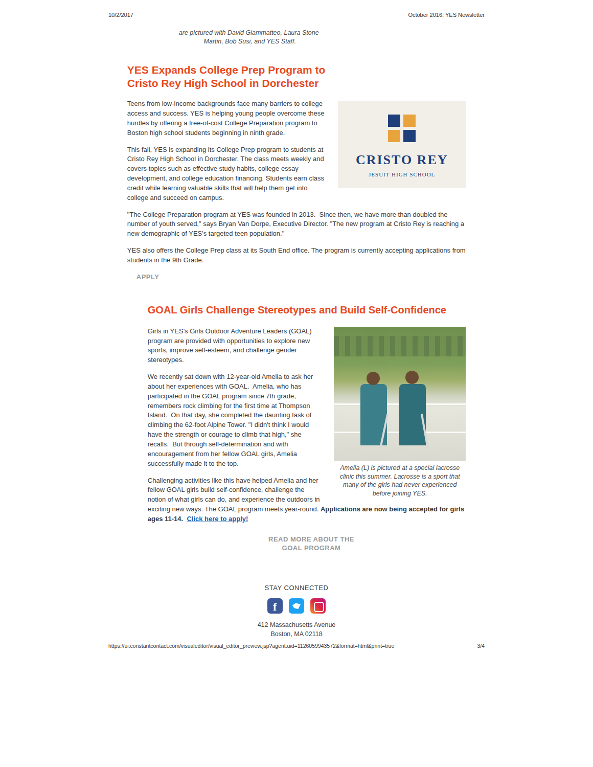10/2/2017 October 2016: YES Newsletter
are pictured with David Giammatteo, Laura Stone-Martin, Bob Susi, and YES Staff.
YES Expands College Prep Program to
Cristo Rey High School in Dorchester
CRISTO REY
JESUIT HIGH SCHOOL
Teens from low-income backgrounds face many barriers to college access and success. YES is helping young people overcome these hurdles by offering a free-of-cost College Preparation program to Boston high school students beginning in ninth grade.
This fall, YES is expanding its College Prep program to students at Cristo Rey High School in Dorchester. The class meets weekly and covers topics such as effective study habits, college essay development, and college education financing. Students earn class credit while learning valuable skills that will help them get into college and succeed on campus.
"The College Preparation program at YES was founded in 2013. Since then, we have more than doubled the number of youth served," says Bryan Van Dorpe, Executive Director. "The new program at Cristo Rey is reaching a new demographic of YES's targeted teen population."
YES also offers the College Prep class at its South End office. The program is currently accepting applications from students in the 9th Grade.
APPLY
GOAL Girls Challenge Stereotypes and Build Self-Confidence
Amelia (L) is pictured at a special lacrosse clinic this summer. Lacrosse is a sport that many of the girls had never experienced before joining YES.
Girls in YES's Girls Outdoor Adventure Leaders (GOAL) program are provided with opportunities to explore new sports, improve self-esteem, and challenge gender stereotypes.
We recently sat down with 12-year-old Amelia to ask her about her experiences with GOAL. Amelia, who has participated in the GOAL program since 7th grade, remembers rock climbing for the first time at Thompson Island. On that day, she completed the daunting task of climbing the 62-foot Alpine Tower. "I didn't think I would have the strength or courage to climb that high," she recalls. But through self-determination and with encouragement from her fellow GOAL girls, Amelia successfully made it to the top.
Challenging activities like this have helped Amelia and her fellow GOAL girls build self-confidence, challenge the notion of what girls can do, and experience the outdoors in exciting new ways. The GOAL program meets year-round. Applications are now being accepted for girls ages 11-14. Click here to apply!
READ MORE ABOUT THE
GOAL PROGRAM
STAY CONNECTED
412 Massachusetts Avenue
Boston, MA 02118
https://ui.constantcontact.com/visualeditor/visual_editor_preview.jsp?agent.uid=1126059943572&format=html&print=true 3/4